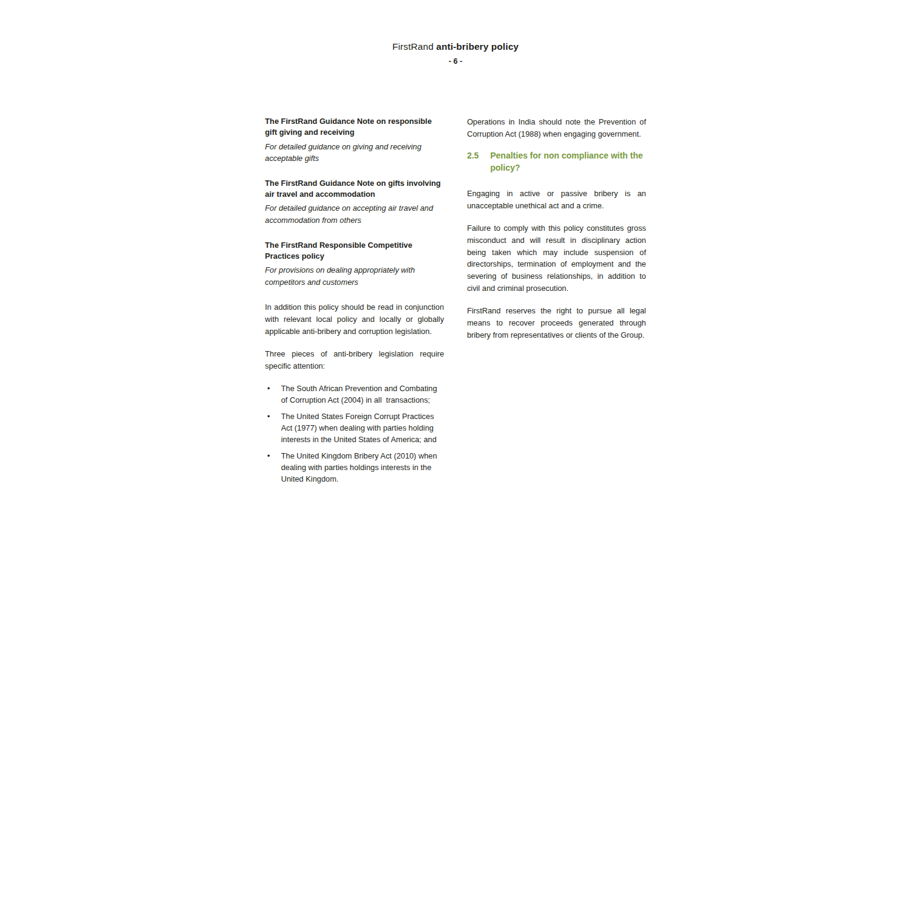FirstRand anti-bribery policy
- 6 -
The FirstRand Guidance Note on responsible gift giving and receiving
For detailed guidance on giving and receiving acceptable gifts
The FirstRand Guidance Note on gifts involving air travel and accommodation
For detailed guidance on accepting air travel and accommodation from others
The FirstRand Responsible Competitive Practices policy
For provisions on dealing appropriately with competitors and customers
In addition this policy should be read in conjunction with relevant local policy and locally or globally applicable anti-bribery and corruption legislation.
Three pieces of anti-bribery legislation require specific attention:
The South African Prevention and Combating of Corruption Act (2004) in all transactions;
The United States Foreign Corrupt Practices Act (1977) when dealing with parties holding interests in the United States of America; and
The United Kingdom Bribery Act (2010) when dealing with parties holdings interests in the United Kingdom.
Operations in India should note the Prevention of Corruption Act (1988) when engaging government.
2.5 Penalties for non compliance with the policy?
Engaging in active or passive bribery is an unacceptable unethical act and a crime.
Failure to comply with this policy constitutes gross misconduct and will result in disciplinary action being taken which may include suspension of directorships, termination of employment and the severing of business relationships, in addition to civil and criminal prosecution.
FirstRand reserves the right to pursue all legal means to recover proceeds generated through bribery from representatives or clients of the Group.